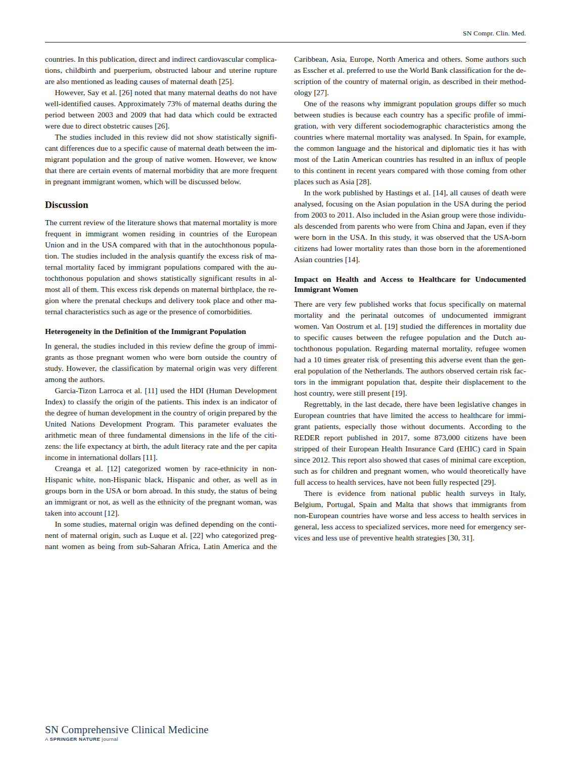SN Compr. Clin. Med.
countries. In this publication, direct and indirect cardiovascular complications, childbirth and puerperium, obstructed labour and uterine rupture are also mentioned as leading causes of maternal death [25].
However, Say et al. [26] noted that many maternal deaths do not have well-identified causes. Approximately 73% of maternal deaths during the period between 2003 and 2009 that had data which could be extracted were due to direct obstetric causes [26].
The studies included in this review did not show statistically significant differences due to a specific cause of maternal death between the immigrant population and the group of native women. However, we know that there are certain events of maternal morbidity that are more frequent in pregnant immigrant women, which will be discussed below.
Discussion
The current review of the literature shows that maternal mortality is more frequent in immigrant women residing in countries of the European Union and in the USA compared with that in the autochthonous population. The studies included in the analysis quantify the excess risk of maternal mortality faced by immigrant populations compared with the autochthonous population and shows statistically significant results in almost all of them. This excess risk depends on maternal birthplace, the region where the prenatal checkups and delivery took place and other maternal characteristics such as age or the presence of comorbidities.
Heterogeneity in the Definition of the Immigrant Population
In general, the studies included in this review define the group of immigrants as those pregnant women who were born outside the country of study. However, the classification by maternal origin was very different among the authors.
Garcia-Tizon Larroca et al. [11] used the HDI (Human Development Index) to classify the origin of the patients. This index is an indicator of the degree of human development in the country of origin prepared by the United Nations Development Program. This parameter evaluates the arithmetic mean of three fundamental dimensions in the life of the citizens: the life expectancy at birth, the adult literacy rate and the per capita income in international dollars [11].
Creanga et al. [12] categorized women by race-ethnicity in non-Hispanic white, non-Hispanic black, Hispanic and other, as well as in groups born in the USA or born abroad. In this study, the status of being an immigrant or not, as well as the ethnicity of the pregnant woman, was taken into account [12].
In some studies, maternal origin was defined depending on the continent of maternal origin, such as Luque et al. [22] who categorized pregnant women as being from sub-Saharan Africa, Latin America and the Caribbean, Asia, Europe, North America and others. Some authors such as Esscher et al. preferred to use the World Bank classification for the description of the country of maternal origin, as described in their methodology [27].
One of the reasons why immigrant population groups differ so much between studies is because each country has a specific profile of immigration, with very different sociodemographic characteristics among the countries where maternal mortality was analysed. In Spain, for example, the common language and the historical and diplomatic ties it has with most of the Latin American countries has resulted in an influx of people to this continent in recent years compared with those coming from other places such as Asia [28].
In the work published by Hastings et al. [14], all causes of death were analysed, focusing on the Asian population in the USA during the period from 2003 to 2011. Also included in the Asian group were those individuals descended from parents who were from China and Japan, even if they were born in the USA. In this study, it was observed that the USA-born citizens had lower mortality rates than those born in the aforementioned Asian countries [14].
Impact on Health and Access to Healthcare for Undocumented Immigrant Women
There are very few published works that focus specifically on maternal mortality and the perinatal outcomes of undocumented immigrant women. Van Oostrum et al. [19] studied the differences in mortality due to specific causes between the refugee population and the Dutch autochthonous population. Regarding maternal mortality, refugee women had a 10 times greater risk of presenting this adverse event than the general population of the Netherlands. The authors observed certain risk factors in the immigrant population that, despite their displacement to the host country, were still present [19].
Regrettably, in the last decade, there have been legislative changes in European countries that have limited the access to healthcare for immigrant patients, especially those without documents. According to the REDER report published in 2017, some 873,000 citizens have been stripped of their European Health Insurance Card (EHIC) card in Spain since 2012. This report also showed that cases of minimal care exception, such as for children and pregnant women, who would theoretically have full access to health services, have not been fully respected [29].
There is evidence from national public health surveys in Italy, Belgium, Portugal, Spain and Malta that shows that immigrants from non-European countries have worse and less access to health services in general, less access to specialized services, more need for emergency services and less use of preventive health strategies [30, 31].
SN Comprehensive Clinical Medicine
A SPRINGER NATURE journal